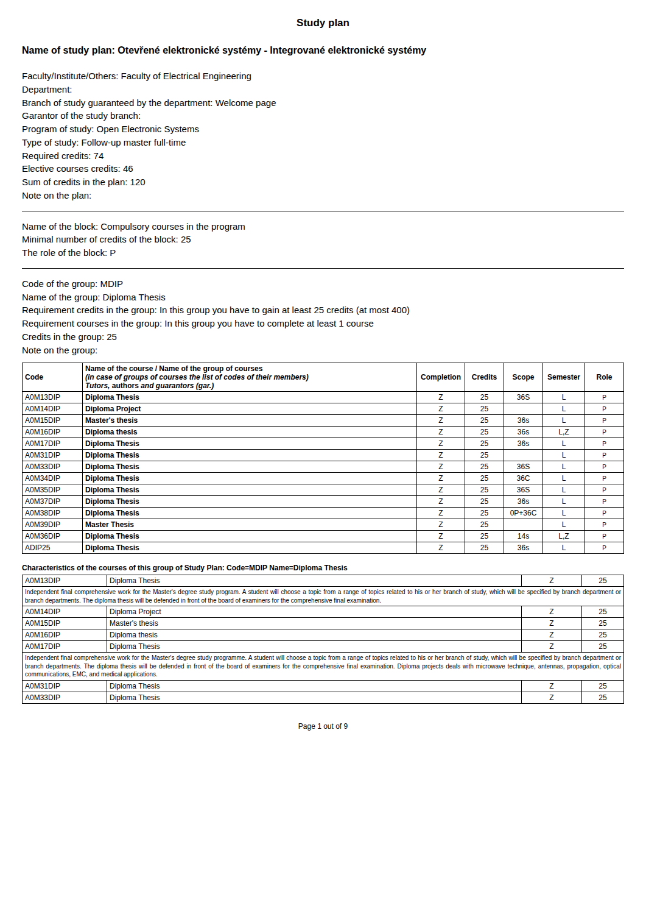Study plan
Name of study plan: Otevřené elektronické systémy - Integrované elektronické systémy
Faculty/Institute/Others: Faculty of Electrical Engineering
Department:
Branch of study guaranteed by the department: Welcome page
Garantor of the study branch:
Program of study: Open Electronic Systems
Type of study: Follow-up master full-time
Required credits: 74
Elective courses credits: 46
Sum of credits in the plan: 120
Note on the plan:
Name of the block: Compulsory courses in the program
Minimal number of credits of the block: 25
The role of the block: P
Code of the group: MDIP
Name of the group: Diploma Thesis
Requirement credits in the group: In this group you have to gain at least 25 credits (at most 400)
Requirement courses in the group: In this group you have to complete at least 1 course
Credits in the group: 25
Note on the group:
| Code | Name of the course / Name of the group of courses (in case of groups of courses the list of codes of their members) Tutors, authors and guarantors (gar.) | Completion | Credits | Scope | Semester | Role |
| --- | --- | --- | --- | --- | --- | --- |
| A0M13DIP | Diploma Thesis | Z | 25 | 36S | L | P |
| A0M14DIP | Diploma Project | Z | 25 | | L | P |
| A0M15DIP | Master's thesis | Z | 25 | 36s | L | P |
| A0M16DIP | Diploma thesis | Z | 25 | 36s | L,Z | P |
| A0M17DIP | Diploma Thesis | Z | 25 | 36s | L | P |
| A0M31DIP | Diploma Thesis | Z | 25 | | L | P |
| A0M33DIP | Diploma Thesis | Z | 25 | 36S | L | P |
| A0M34DIP | Diploma Thesis | Z | 25 | 36C | L | P |
| A0M35DIP | Diploma Thesis | Z | 25 | 36S | L | P |
| A0M37DIP | Diploma Thesis | Z | 25 | 36s | L | P |
| A0M38DIP | Diploma Thesis | Z | 25 | 0P+36C | L | P |
| A0M39DIP | Master Thesis | Z | 25 | | L | P |
| A0M36DIP | Diploma Thesis | Z | 25 | 14s | L,Z | P |
| ADIP25 | Diploma Thesis | Z | 25 | 36s | L | P |
Characteristics of the courses of this group of Study Plan: Code=MDIP Name=Diploma Thesis
| A0M13DIP | Diploma Thesis | Z | 25 |
| Independent final comprehensive work for the Master's degree study program. A student will choose a topic from a range of topics related to his or her branch of study, which will be specified by branch department or branch departments. The diploma thesis will be defended in front of the board of examiners for the comprehensive final examination. |
| A0M14DIP | Diploma Project | Z | 25 |
| A0M15DIP | Master's thesis | Z | 25 |
| A0M16DIP | Diploma thesis | Z | 25 |
| A0M17DIP | Diploma Thesis | Z | 25 |
| Independent final comprehensive work for the Master's degree study programme. A student will choose a topic from a range of topics related to his or her branch of study, which will be specified by branch department or branch departments. The diploma thesis will be defended in front of the board of examiners for the comprehensive final examination. Diploma projects deals with microwave technique, antennas, propagation, optical communications, EMC, and medical applications. |
| A0M31DIP | Diploma Thesis | Z | 25 |
| A0M33DIP | Diploma Thesis | Z | 25 |
Page 1 out of 9